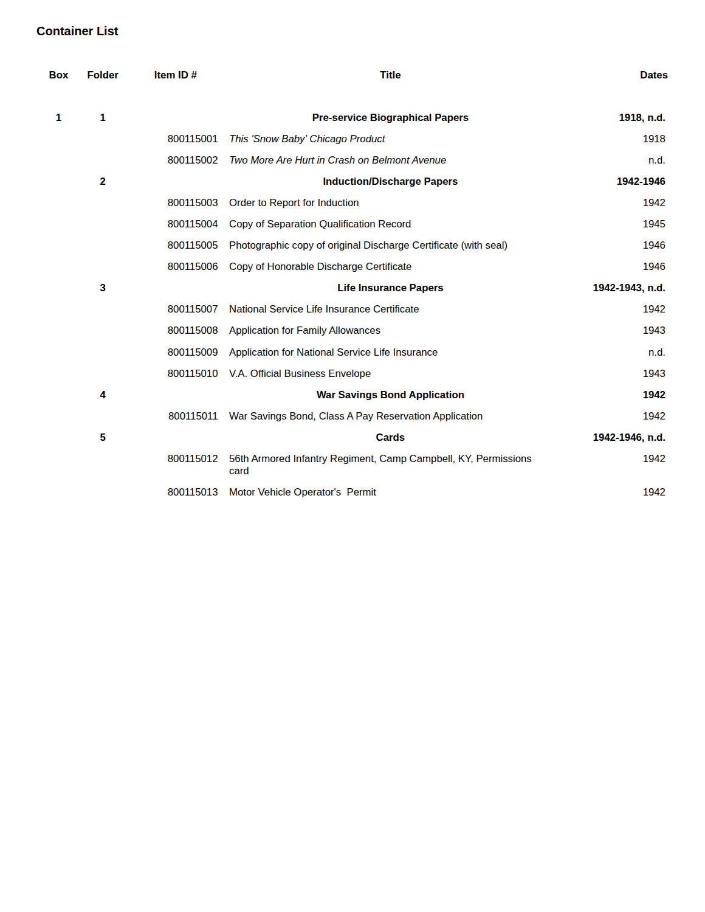Container List
| Box | Folder | Item ID # | Title | Dates |
| --- | --- | --- | --- | --- |
| 1 | 1 | | Pre-service Biographical Papers | 1918, n.d. |
| | | 800115001 | This 'Snow Baby' Chicago Product | 1918 |
| | | 800115002 | Two More Are Hurt in Crash on Belmont Avenue | n.d. |
| | 2 | | Induction/Discharge Papers | 1942-1946 |
| | | 800115003 | Order to Report for Induction | 1942 |
| | | 800115004 | Copy of Separation Qualification Record | 1945 |
| | | 800115005 | Photographic copy of original Discharge Certificate (with seal) | 1946 |
| | | 800115006 | Copy of Honorable Discharge Certificate | 1946 |
| | 3 | | Life Insurance Papers | 1942-1943, n.d. |
| | | 800115007 | National Service Life Insurance Certificate | 1942 |
| | | 800115008 | Application for Family Allowances | 1943 |
| | | 800115009 | Application for National Service Life Insurance | n.d. |
| | | 800115010 | V.A. Official Business Envelope | 1943 |
| | 4 | | War Savings Bond Application | 1942 |
| | | 800115011 | War Savings Bond, Class A Pay Reservation Application | 1942 |
| | 5 | | Cards | 1942-1946, n.d. |
| | | 800115012 | 56th Armored Infantry Regiment, Camp Campbell, KY, Permissions card | 1942 |
| | | 800115013 | Motor Vehicle Operator's Permit | 1942 |